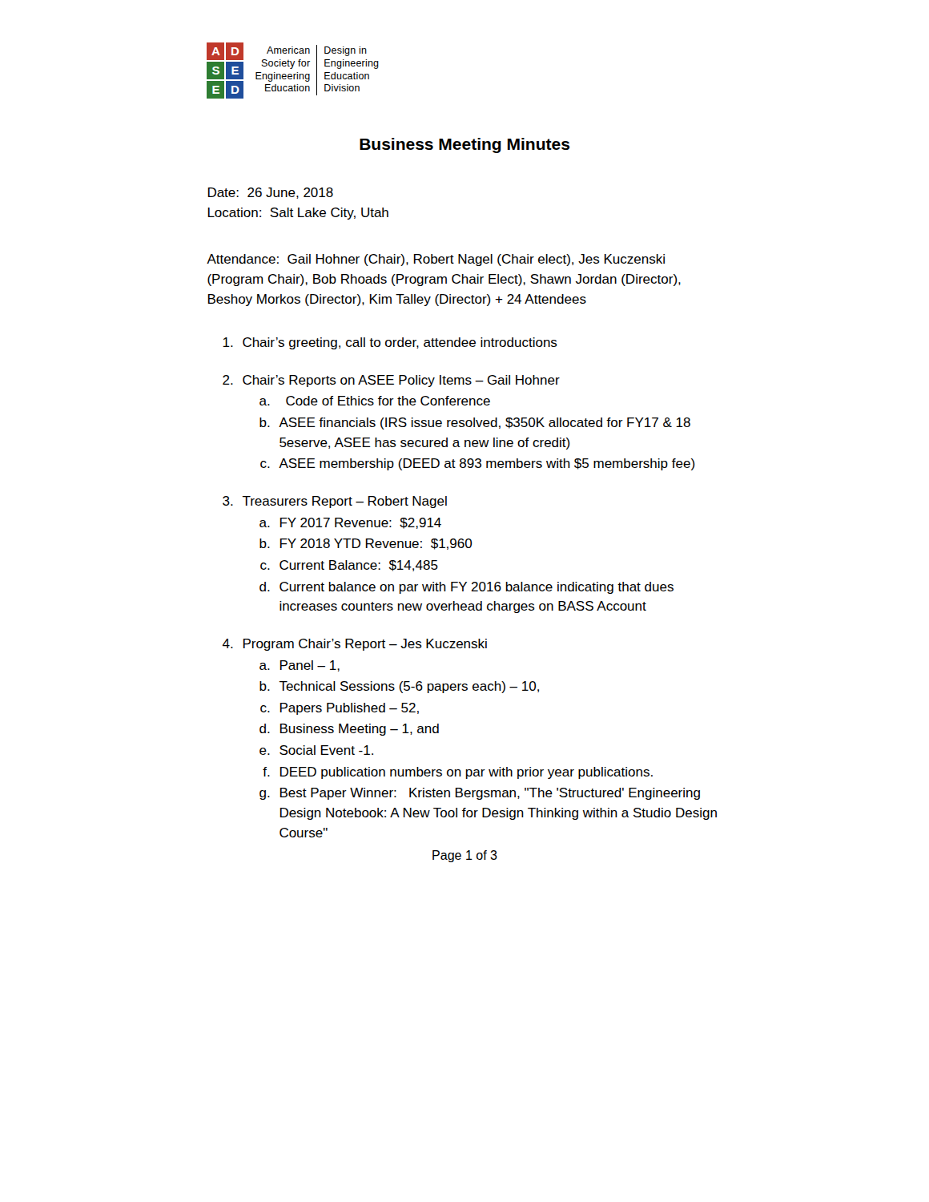A D S E E D
American
Society for
Engineering
Education
Design in
Engineering
Education
Division
Business Meeting Minutes
Date: 26 June, 2018
Location: Salt Lake City, Utah
Attendance: Gail Hohner (Chair), Robert Nagel (Chair elect), Jes Kuczenski (Program Chair), Bob Rhoads (Program Chair Elect), Shawn Jordan (Director), Beshoy Morkos (Director), Kim Talley (Director) + 24 Attendees
Chair’s greeting, call to order, attendee introductions
Chair’s Reports on ASEE Policy Items – Gail Hohner
Code of Ethics for the Conference
ASEE financials (IRS issue resolved, $350K allocated for FY17 & 18 5eserve, ASEE has secured a new line of credit)
ASEE membership (DEED at 893 members with $5 membership fee)
Treasurers Report – Robert Nagel
FY 2017 Revenue: $2,914
FY 2018 YTD Revenue: $1,960
Current Balance: $14,485
Current balance on par with FY 2016 balance indicating that dues increases counters new overhead charges on BASS Account
Program Chair’s Report – Jes Kuczenski
Panel – 1,
Technical Sessions (5-6 papers each) – 10,
Papers Published – 52,
Business Meeting – 1, and
Social Event -1.
DEED publication numbers on par with prior year publications.
Best Paper Winner: Kristen Bergsman, "The 'Structured' Engineering Design Notebook: A New Tool for Design Thinking within a Studio Design Course"
Page 1 of 3